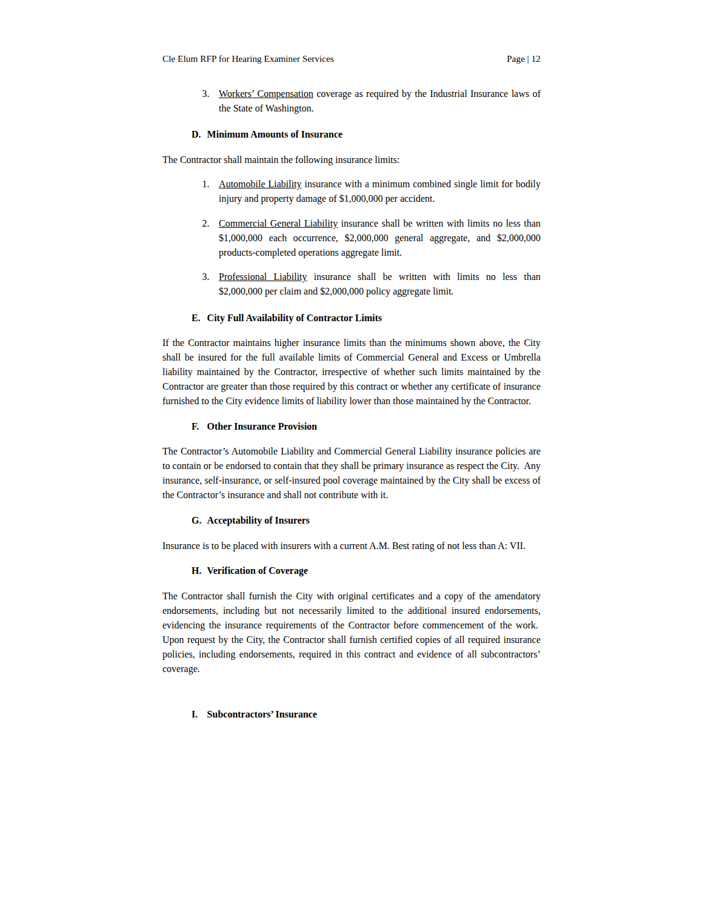Cle Elum RFP for Hearing Examiner Services
Page | 12
Workers’ Compensation coverage as required by the Industrial Insurance laws of the State of Washington.
D. Minimum Amounts of Insurance
The Contractor shall maintain the following insurance limits:
Automobile Liability insurance with a minimum combined single limit for bodily injury and property damage of $1,000,000 per accident.
Commercial General Liability insurance shall be written with limits no less than $1,000,000 each occurrence, $2,000,000 general aggregate, and $2,000,000 products-completed operations aggregate limit.
Professional Liability insurance shall be written with limits no less than $2,000,000 per claim and $2,000,000 policy aggregate limit.
E. City Full Availability of Contractor Limits
If the Contractor maintains higher insurance limits than the minimums shown above, the City shall be insured for the full available limits of Commercial General and Excess or Umbrella liability maintained by the Contractor, irrespective of whether such limits maintained by the Contractor are greater than those required by this contract or whether any certificate of insurance furnished to the City evidence limits of liability lower than those maintained by the Contractor.
F. Other Insurance Provision
The Contractor’s Automobile Liability and Commercial General Liability insurance policies are to contain or be endorsed to contain that they shall be primary insurance as respect the City. Any insurance, self-insurance, or self-insured pool coverage maintained by the City shall be excess of the Contractor’s insurance and shall not contribute with it.
G. Acceptability of Insurers
Insurance is to be placed with insurers with a current A.M. Best rating of not less than A: VII.
H. Verification of Coverage
The Contractor shall furnish the City with original certificates and a copy of the amendatory endorsements, including but not necessarily limited to the additional insured endorsements, evidencing the insurance requirements of the Contractor before commencement of the work. Upon request by the City, the Contractor shall furnish certified copies of all required insurance policies, including endorsements, required in this contract and evidence of all subcontractors’ coverage.
I. Subcontractors’ Insurance